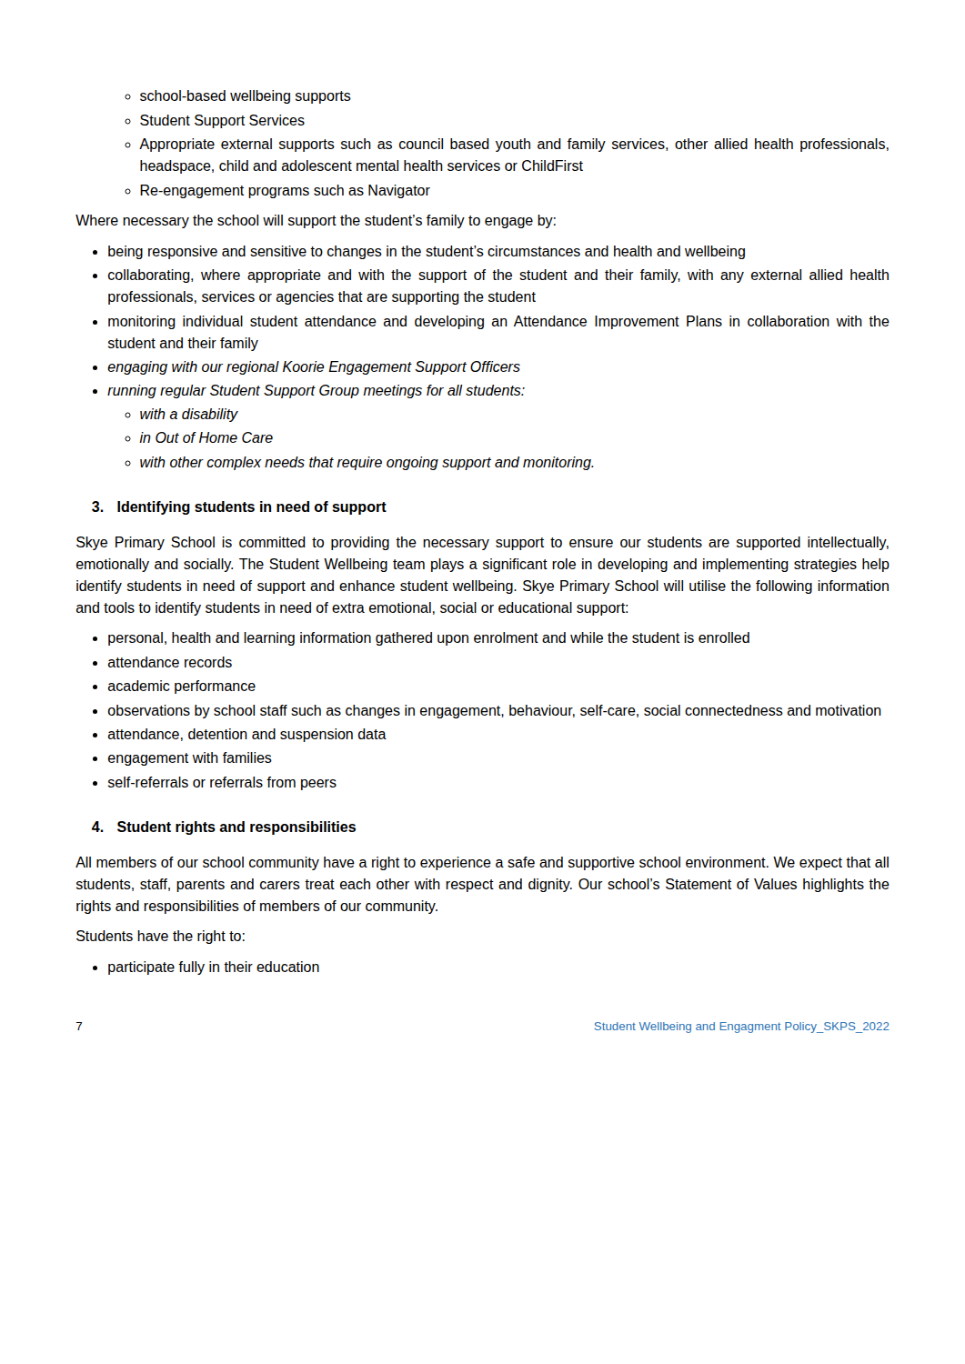school-based wellbeing supports
Student Support Services
Appropriate external supports such as council based youth and family services, other allied health professionals, headspace, child and adolescent mental health services or ChildFirst
Re-engagement programs such as Navigator
Where necessary the school will support the student’s family to engage by:
being responsive and sensitive to changes in the student’s circumstances and health and wellbeing
collaborating, where appropriate and with the support of the student and their family, with any external allied health professionals, services or agencies that are supporting the student
monitoring individual student attendance and developing an Attendance Improvement Plans in collaboration with the student and their family
engaging with our regional Koorie Engagement Support Officers
running regular Student Support Group meetings for all students:
with a disability
in Out of Home Care
with other complex needs that require ongoing support and monitoring.
3. Identifying students in need of support
Skye Primary School is committed to providing the necessary support to ensure our students are supported intellectually, emotionally and socially. The Student Wellbeing team plays a significant role in developing and implementing strategies help identify students in need of support and enhance student wellbeing. Skye Primary School will utilise the following information and tools to identify students in need of extra emotional, social or educational support:
personal, health and learning information gathered upon enrolment and while the student is enrolled
attendance records
academic performance
observations by school staff such as changes in engagement, behaviour, self-care, social connectedness and motivation
attendance, detention and suspension data
engagement with families
self-referrals or referrals from peers
4. Student rights and responsibilities
All members of our school community have a right to experience a safe and supportive school environment. We expect that all students, staff, parents and carers treat each other with respect and dignity. Our school’s Statement of Values highlights the rights and responsibilities of members of our community.
Students have the right to:
participate fully in their education
7 Student Wellbeing and Engagment Policy_SKPS_2022